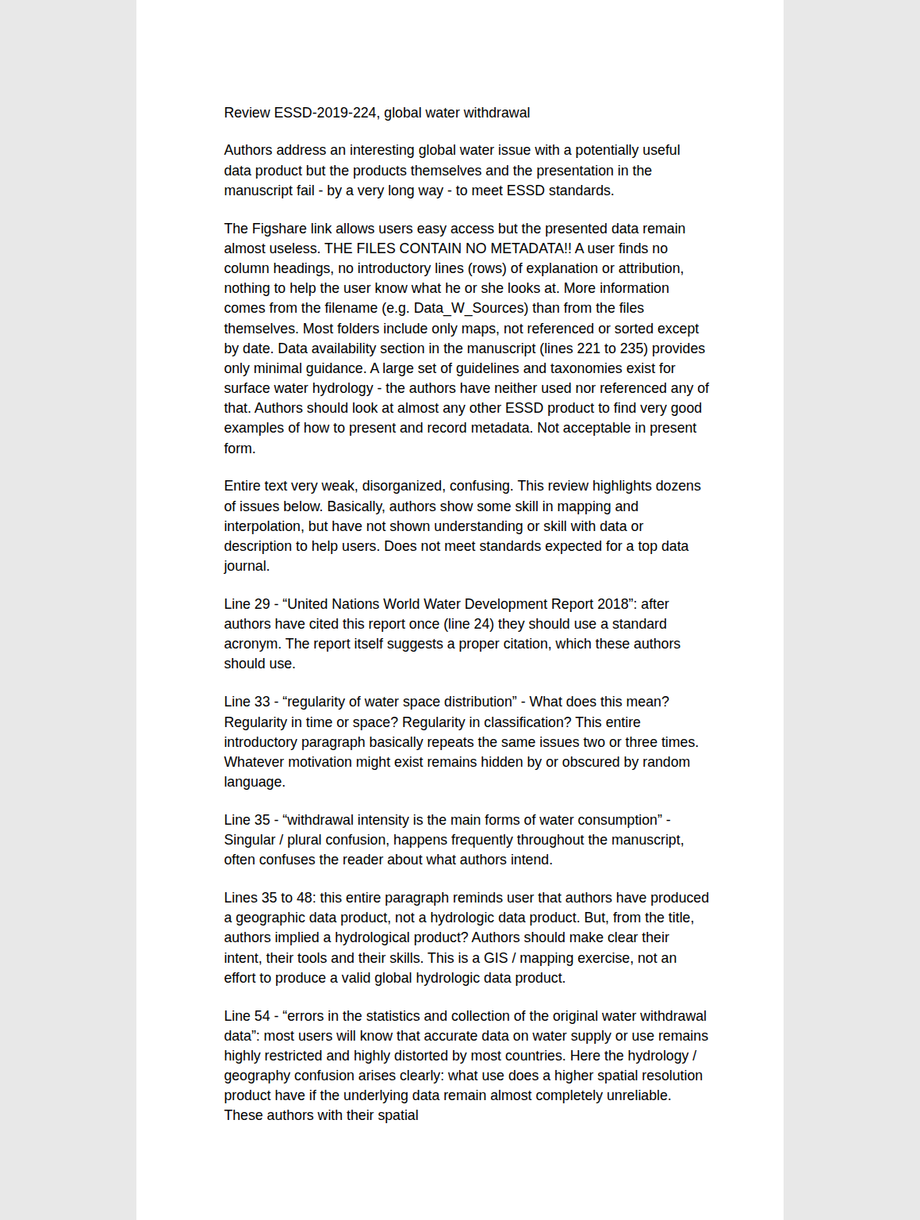Review ESSD-2019-224, global water withdrawal
Authors address an interesting global water issue with a potentially useful data product but the products themselves and the presentation in the manuscript fail - by a very long way - to meet ESSD standards.
The Figshare link allows users easy access but the presented data remain almost useless. THE FILES CONTAIN NO METADATA!! A user finds no column headings, no introductory lines (rows) of explanation or attribution, nothing to help the user know what he or she looks at. More information comes from the filename (e.g. Data_W_Sources) than from the files themselves. Most folders include only maps, not referenced or sorted except by date. Data availability section in the manuscript (lines 221 to 235) provides only minimal guidance. A large set of guidelines and taxonomies exist for surface water hydrology - the authors have neither used nor referenced any of that. Authors should look at almost any other ESSD product to find very good examples of how to present and record metadata. Not acceptable in present form.
Entire text very weak, disorganized, confusing. This review highlights dozens of issues below. Basically, authors show some skill in mapping and interpolation, but have not shown understanding or skill with data or description to help users. Does not meet standards expected for a top data journal.
Line 29 - “United Nations World Water Development Report 2018”: after authors have cited this report once (line 24) they should use a standard acronym. The report itself suggests a proper citation, which these authors should use.
Line 33 - “regularity of water space distribution” - What does this mean? Regularity in time or space? Regularity in classification? This entire introductory paragraph basically repeats the same issues two or three times. Whatever motivation might exist remains hidden by or obscured by random language.
Line 35 - “withdrawal intensity is the main forms of water consumption” - Singular / plural confusion, happens frequently throughout the manuscript, often confuses the reader about what authors intend.
Lines 35 to 48: this entire paragraph reminds user that authors have produced a geographic data product, not a hydrologic data product. But, from the title, authors implied a hydrological product? Authors should make clear their intent, their tools and their skills. This is a GIS / mapping exercise, not an effort to produce a valid global hydrologic data product.
Line 54 - “errors in the statistics and collection of the original water withdrawal data”: most users will know that accurate data on water supply or use remains highly restricted and highly distorted by most countries. Here the hydrology / geography confusion arises clearly: what use does a higher spatial resolution product have if the underlying data remain almost completely unreliable. These authors with their spatial